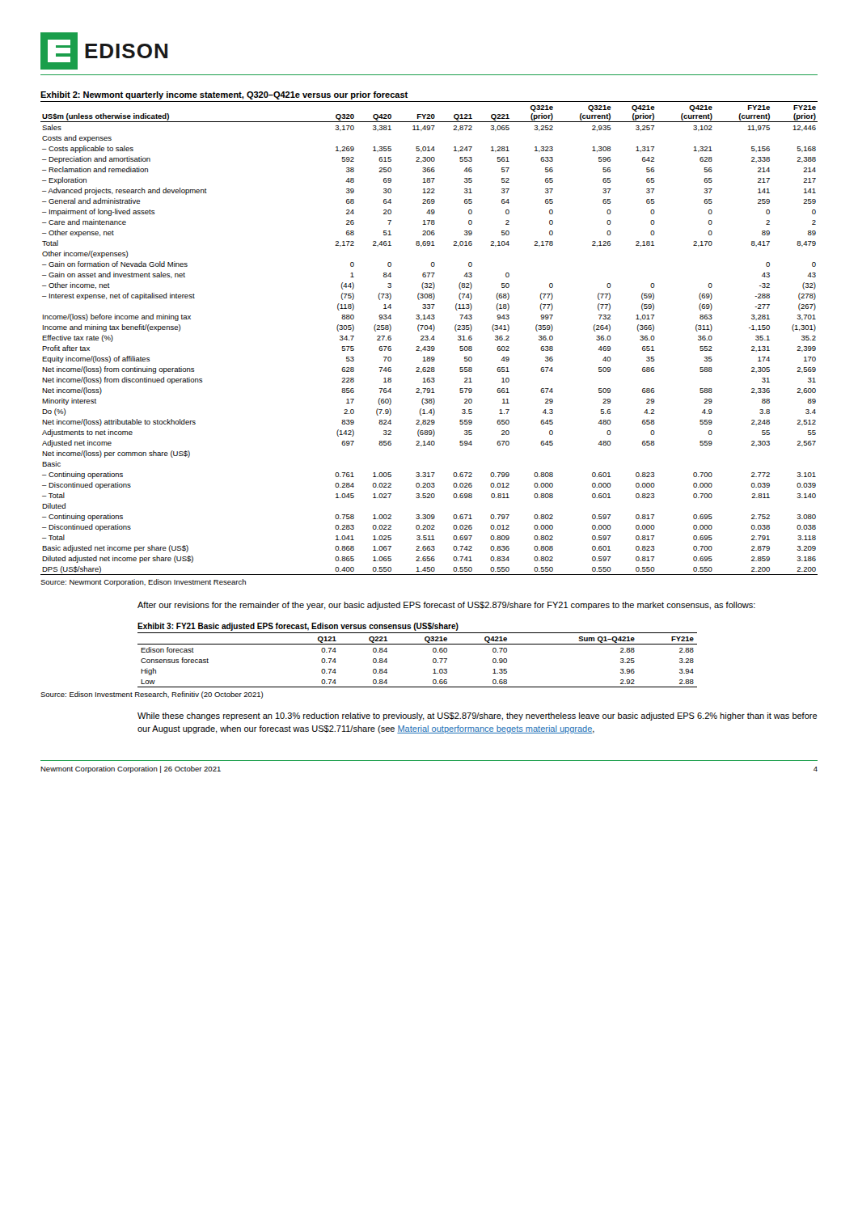EDISON
Exhibit 2: Newmont quarterly income statement, Q320–Q421e versus our prior forecast
| US$m (unless otherwise indicated) | Q320 | Q420 | FY20 | Q121 | Q221 | Q321e (prior) | Q321e (current) | Q421e (prior) | Q421e (current) | FY21e (current) | FY21e (prior) |
| --- | --- | --- | --- | --- | --- | --- | --- | --- | --- | --- | --- |
| Sales | 3,170 | 3,381 | 11,497 | 2,872 | 3,065 | 3,252 | 2,935 | 3,257 | 3,102 | 11,975 | 12,446 |
| Costs and expenses | | | | | | | | | | | |
| – Costs applicable to sales | 1,269 | 1,355 | 5,014 | 1,247 | 1,281 | 1,323 | 1,308 | 1,317 | 1,321 | 5,156 | 5,168 |
| – Depreciation and amortisation | 592 | 615 | 2,300 | 553 | 561 | 633 | 596 | 642 | 628 | 2,338 | 2,388 |
| – Reclamation and remediation | 38 | 250 | 366 | 46 | 57 | 56 | 56 | 56 | 56 | 214 | 214 |
| – Exploration | 48 | 69 | 187 | 35 | 52 | 65 | 65 | 65 | 65 | 217 | 217 |
| – Advanced projects, research and development | 39 | 30 | 122 | 31 | 37 | 37 | 37 | 37 | 37 | 141 | 141 |
| – General and administrative | 68 | 64 | 269 | 65 | 64 | 65 | 65 | 65 | 65 | 259 | 259 |
| – Impairment of long-lived assets | 24 | 20 | 49 | 0 | 0 | 0 | 0 | 0 | 0 | 0 | 0 |
| – Care and maintenance | 26 | 7 | 178 | 0 | 2 | 0 | 0 | 0 | 0 | 2 | 2 |
| – Other expense, net | 68 | 51 | 206 | 39 | 50 | 0 | 0 | 0 | 0 | 89 | 89 |
| Total | 2,172 | 2,461 | 8,691 | 2,016 | 2,104 | 2,178 | 2,126 | 2,181 | 2,170 | 8,417 | 8,479 |
| Other income/(expenses) | | | | | | | | | | | |
| – Gain on formation of Nevada Gold Mines | 0 | 0 | 0 | 0 | | | | | | 0 | 0 |
| – Gain on asset and investment sales, net | 1 | 84 | 677 | 43 | 0 | | | | | 43 | 43 |
| – Other income, net | (44) | 3 | (32) | (82) | 50 | 0 | 0 | 0 | 0 | -32 | (32) |
| – Interest expense, net of capitalised interest | (75) | (73) | (308) | (74) | (68) | (77) | (77) | (59) | (69) | -288 | (278) |
| | (118) | 14 | 337 | (113) | (18) | (77) | (77) | (59) | (69) | -277 | (267) |
| Income/(loss) before income and mining tax | 880 | 934 | 3,143 | 743 | 943 | 997 | 732 | 1,017 | 863 | 3,281 | 3,701 |
| Income and mining tax benefit/(expense) | (305) | (258) | (704) | (235) | (341) | (359) | (264) | (366) | (311) | -1,150 | (1,301) |
| Effective tax rate (%) | 34.7 | 27.6 | 23.4 | 31.6 | 36.2 | 36.0 | 36.0 | 36.0 | 36.0 | 35.1 | 35.2 |
| Profit after tax | 575 | 676 | 2,439 | 508 | 602 | 638 | 469 | 651 | 552 | 2,131 | 2,399 |
| Equity income/(loss) of affiliates | 53 | 70 | 189 | 50 | 49 | 36 | 40 | 35 | 35 | 174 | 170 |
| Net income/(loss) from continuing operations | 628 | 746 | 2,628 | 558 | 651 | 674 | 509 | 686 | 588 | 2,305 | 2,569 |
| Net income/(loss) from discontinued operations | 228 | 18 | 163 | 21 | 10 | | | | | 31 | 31 |
| Net income/(loss) | 856 | 764 | 2,791 | 579 | 661 | 674 | 509 | 686 | 588 | 2,336 | 2,600 |
| Minority interest | 17 | (60) | (38) | 20 | 11 | 29 | 29 | 29 | 29 | 88 | 89 |
| Do (%) | 2.0 | (7.9) | (1.4) | 3.5 | 1.7 | 4.3 | 5.6 | 4.2 | 4.9 | 3.8 | 3.4 |
| Net income/(loss) attributable to stockholders | 839 | 824 | 2,829 | 559 | 650 | 645 | 480 | 658 | 559 | 2,248 | 2,512 |
| Adjustments to net income | (142) | 32 | (689) | 35 | 20 | 0 | 0 | 0 | 0 | 55 | 55 |
| Adjusted net income | 697 | 856 | 2,140 | 594 | 670 | 645 | 480 | 658 | 559 | 2,303 | 2,567 |
| Net income/(loss) per common share (US$) | | | | | | | | | | | |
| Basic | | | | | | | | | | | |
| – Continuing operations | 0.761 | 1.005 | 3.317 | 0.672 | 0.799 | 0.808 | 0.601 | 0.823 | 0.700 | 2.772 | 3.101 |
| – Discontinued operations | 0.284 | 0.022 | 0.203 | 0.026 | 0.012 | 0.000 | 0.000 | 0.000 | 0.000 | 0.039 | 0.039 |
| – Total | 1.045 | 1.027 | 3.520 | 0.698 | 0.811 | 0.808 | 0.601 | 0.823 | 0.700 | 2.811 | 3.140 |
| Diluted | | | | | | | | | | | |
| – Continuing operations | 0.758 | 1.002 | 3.309 | 0.671 | 0.797 | 0.802 | 0.597 | 0.817 | 0.695 | 2.752 | 3.080 |
| – Discontinued operations | 0.283 | 0.022 | 0.202 | 0.026 | 0.012 | 0.000 | 0.000 | 0.000 | 0.000 | 0.038 | 0.038 |
| – Total | 1.041 | 1.025 | 3.511 | 0.697 | 0.809 | 0.802 | 0.597 | 0.817 | 0.695 | 2.791 | 3.118 |
| Basic adjusted net income per share (US$) | 0.868 | 1.067 | 2.663 | 0.742 | 0.836 | 0.808 | 0.601 | 0.823 | 0.700 | 2.879 | 3.209 |
| Diluted adjusted net income per share (US$) | 0.865 | 1.065 | 2.656 | 0.741 | 0.834 | 0.802 | 0.597 | 0.817 | 0.695 | 2.859 | 3.186 |
| DPS (US$/share) | 0.400 | 0.550 | 1.450 | 0.550 | 0.550 | 0.550 | 0.550 | 0.550 | 0.550 | 2.200 | 2.200 |
Source: Newmont Corporation, Edison Investment Research
After our revisions for the remainder of the year, our basic adjusted EPS forecast of US$2.879/share for FY21 compares to the market consensus, as follows:
Exhibit 3: FY21 Basic adjusted EPS forecast, Edison versus consensus (US$/share)
| | Q121 | Q221 | Q321e | Q421e | Sum Q1–Q421e | FY21e |
| --- | --- | --- | --- | --- | --- | --- |
| Edison forecast | 0.74 | 0.84 | 0.60 | 0.70 | 2.88 | 2.88 |
| Consensus forecast | 0.74 | 0.84 | 0.77 | 0.90 | 3.25 | 3.28 |
| High | 0.74 | 0.84 | 1.03 | 1.35 | 3.96 | 3.94 |
| Low | 0.74 | 0.84 | 0.66 | 0.68 | 2.92 | 2.88 |
Source: Edison Investment Research, Refinitiv (20 October 2021)
While these changes represent an 10.3% reduction relative to previously, at US$2.879/share, they nevertheless leave our basic adjusted EPS 6.2% higher than it was before our August upgrade, when our forecast was US$2.711/share (see Material outperformance begets material upgrade,
Newmont Corporation Corporation | 26 October 2021
4